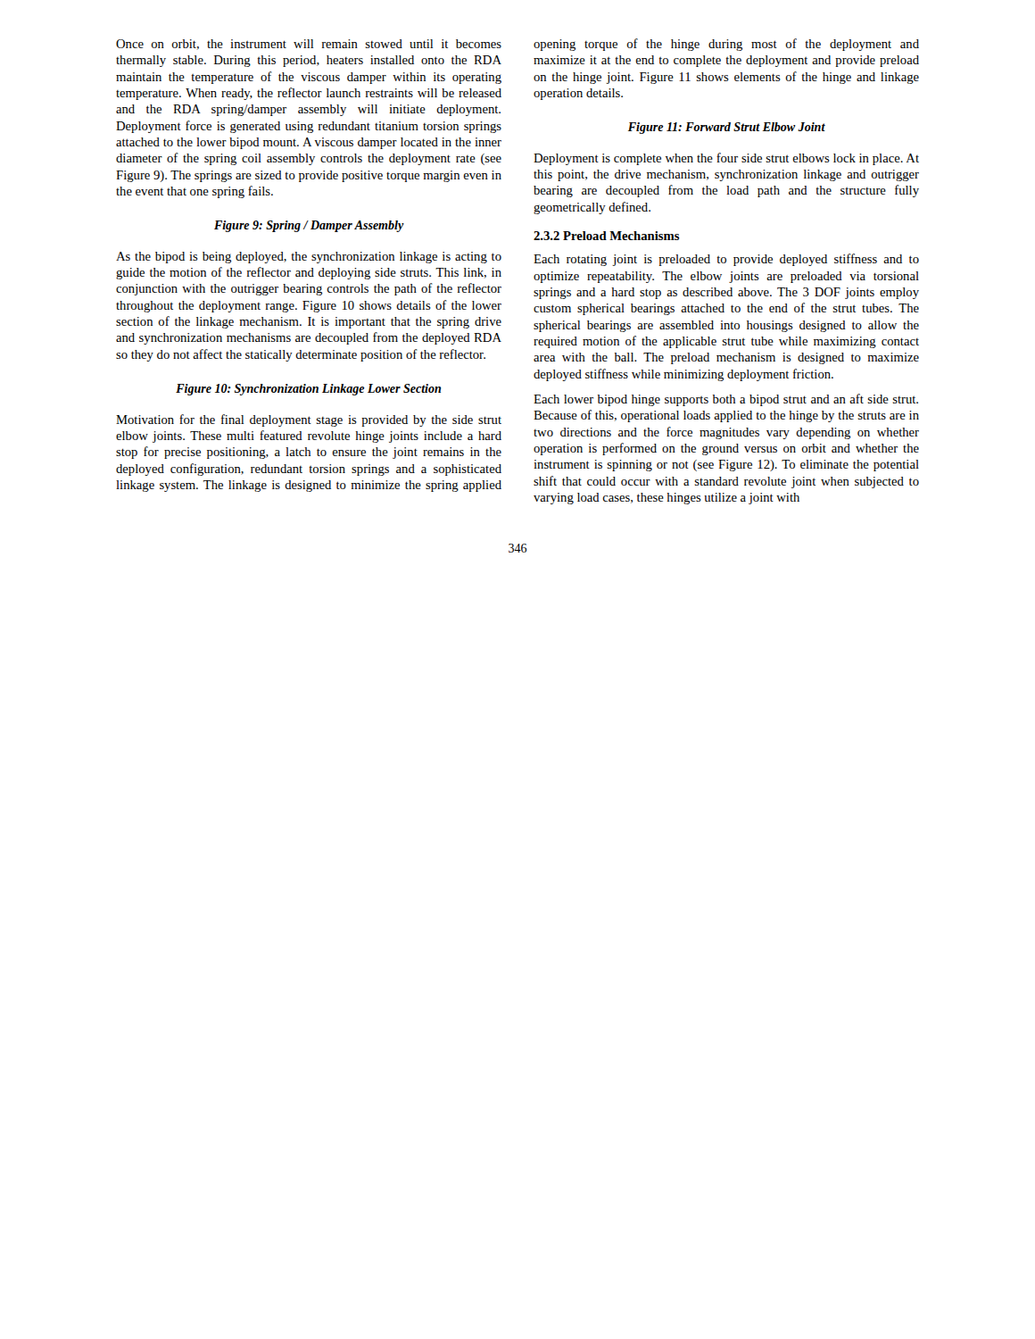Once on orbit, the instrument will remain stowed until it becomes thermally stable. During this period, heaters installed onto the RDA maintain the temperature of the viscous damper within its operating temperature. When ready, the reflector launch restraints will be released and the RDA spring/damper assembly will initiate deployment. Deployment force is generated using redundant titanium torsion springs attached to the lower bipod mount. A viscous damper located in the inner diameter of the spring coil assembly controls the deployment rate (see Figure 9). The springs are sized to provide positive torque margin even in the event that one spring fails.
Figure 9: Spring / Damper Assembly
As the bipod is being deployed, the synchronization linkage is acting to guide the motion of the reflector and deploying side struts. This link, in conjunction with the outrigger bearing controls the path of the reflector throughout the deployment range. Figure 10 shows details of the lower section of the linkage mechanism. It is important that the spring drive and synchronization mechanisms are decoupled from the deployed RDA so they do not affect the statically determinate position of the reflector.
Figure 10: Synchronization Linkage Lower Section
Motivation for the final deployment stage is provided by the side strut elbow joints. These multi featured revolute hinge joints include a hard stop for precise positioning, a latch to ensure the joint remains in the deployed configuration, redundant torsion springs and a sophisticated linkage system. The linkage is designed to minimize the spring applied opening torque of the hinge during most of the deployment and maximize it at the end to complete the deployment and provide preload on the hinge joint. Figure 11 shows elements of the hinge and linkage operation details.
Figure 11: Forward Strut Elbow Joint
Deployment is complete when the four side strut elbows lock in place. At this point, the drive mechanism, synchronization linkage and outrigger bearing are decoupled from the load path and the structure fully geometrically defined.
2.3.2 Preload Mechanisms
Each rotating joint is preloaded to provide deployed stiffness and to optimize repeatability. The elbow joints are preloaded via torsional springs and a hard stop as described above. The 3 DOF joints employ custom spherical bearings attached to the end of the strut tubes. The spherical bearings are assembled into housings designed to allow the required motion of the applicable strut tube while maximizing contact area with the ball. The preload mechanism is designed to maximize deployed stiffness while minimizing deployment friction.
Each lower bipod hinge supports both a bipod strut and an aft side strut. Because of this, operational loads applied to the hinge by the struts are in two directions and the force magnitudes vary depending on whether operation is performed on the ground versus on orbit and whether the instrument is spinning or not (see Figure 12). To eliminate the potential shift that could occur with a standard revolute joint when subjected to varying load cases, these hinges utilize a joint with
346